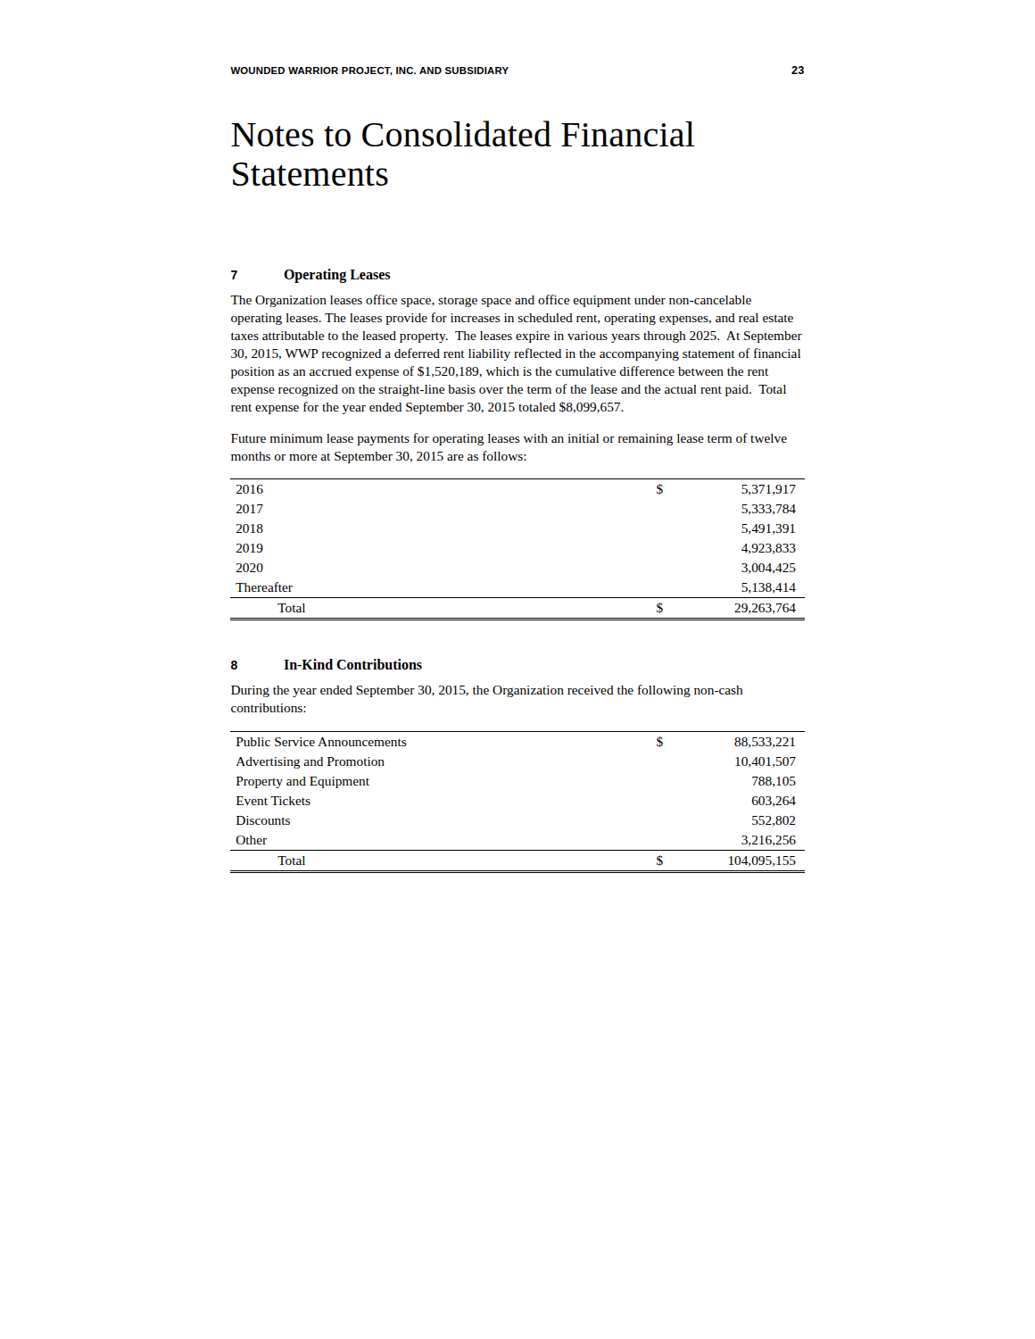WOUNDED WARRIOR PROJECT, INC. AND SUBSIDIARY 23
Notes to Consolidated Financial Statements
7 Operating Leases
The Organization leases office space, storage space and office equipment under non-cancelable operating leases. The leases provide for increases in scheduled rent, operating expenses, and real estate taxes attributable to the leased property. The leases expire in various years through 2025. At September 30, 2015, WWP recognized a deferred rent liability reflected in the accompanying statement of financial position as an accrued expense of $1,520,189, which is the cumulative difference between the rent expense recognized on the straight-line basis over the term of the lease and the actual rent paid. Total rent expense for the year ended September 30, 2015 totaled $8,099,657.
Future minimum lease payments for operating leases with an initial or remaining lease term of twelve months or more at September 30, 2015 are as follows:
| 2016 | $ | 5,371,917 |
| 2017 | | 5,333,784 |
| 2018 | | 5,491,391 |
| 2019 | | 4,923,833 |
| 2020 | | 3,004,425 |
| Thereafter | | 5,138,414 |
| Total | $ | 29,263,764 |
8 In-Kind Contributions
During the year ended September 30, 2015, the Organization received the following non-cash contributions:
| Public Service Announcements | $ | 88,533,221 |
| Advertising and Promotion | | 10,401,507 |
| Property and Equipment | | 788,105 |
| Event Tickets | | 603,264 |
| Discounts | | 552,802 |
| Other | | 3,216,256 |
| Total | $ | 104,095,155 |